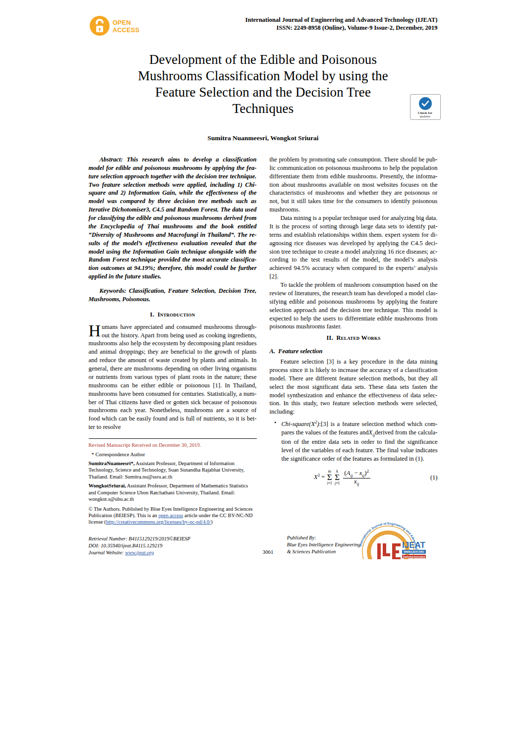OPEN ACCESS
International Journal of Engineering and Advanced Technology (IJEAT)
ISSN: 2249-8958 (Online), Volume-9 Issue-2, December, 2019
Development of the Edible and Poisonous
Mushrooms Classification Model by using the
Feature Selection and the Decision Tree
Techniques
Check for
updates
Sumitra Nuanmeesri, Wongkot Sriurai
Abstract: This research aims to develop a classification model for edible and poisonous mushrooms by applying the feature selection approach together with the decision tree technique. Two feature selection methods were applied, including 1) Chi-square and 2) Information Gain, while the effectiveness of the model was compared by three decision tree methods such as Iterative Dichotomiser3, C4.5 and Random Forest. The data used for classifying the edible and poisonous mushrooms derived from the Encyclopedia of Thai mushrooms and the book entitled “Diversity of Mushrooms and Macrofungi in Thailand”. The results of the model’s effectiveness evaluation revealed that the model using the Information Gain technique alongside with the Random Forest technique provided the most accurate classification outcomes at 94.19%; therefore, this model could be further applied in the future studies.
Keywords: Classification, Feature Selection, Decision Tree, Mushrooms, Poisonous.
I. Introduction
Humans have appreciated and consumed mushrooms throughout the history. Apart from being used as cooking ingredients, mushrooms also help the ecosystem by decomposing plant residues and animal droppings; they are beneficial to the growth of plants and reduce the amount of waste created by plants and animals. In general, there are mushrooms depending on other living organisms or nutrients from various types of plant roots in the nature; these mushrooms can be either edible or poisonous [1]. In Thailand, mushrooms have been consumed for centuries. Statistically, a number of Thai citizens have died or gotten sick because of poisonous mushrooms each year. Nonetheless, mushrooms are a source of food which can be easily found and is full of nutrients, so it is better to resolve
Revised Manuscript Received on December 30, 2019.
* Correspondence Author
SumitraNuameesri*, Assistant Professor, Department of Information Technology, Science and Technology, Suan Sunandha Rajabhat University, Thailand. Email: Sumitra.nu@ssru.ac.th
WongkotSriurai, Assistant Professor, Department of Mathematics Statistics and Computer Science Ubon Ratchathani University, Thailand. Email: wongkot.s@ubu.ac.th
© The Authors. Published by Blue Eyes Intelligence Engineering and Sciences Publication (BEIESP). This is an open access article under the CC BY-NC-ND license (http://creativecommons.org/licenses/by-nc-nd/4.0/)
the problem by promoting safe consumption. There should be public communication on poisonous mushrooms to help the population differentiate them from edible mushrooms. Presently, the information about mushrooms available on most websites focuses on the characteristics of mushrooms and whether they are poisonous or not, but it still takes time for the consumers to identify poisonous mushrooms.
Data mining is a popular technique used for analyzing big data. It is the process of sorting through large data sets to identify patterns and establish relationships within them. expert system for diagnosing rice diseases was developed by applying the C4.5 decision tree technique to create a model analyzing 16 rice diseases; according to the test results of the model, the model’s analysis achieved 94.5% accuracy when compared to the experts’ analysis [2].
To tackle the problem of mushroom consumption based on the review of literatures, the research team has developed a model classifying edible and poisonous mushrooms by applying the feature selection approach and the decision tree technique. This model is expected to help the users to differentiate edible mushrooms from poisonous mushrooms faster.
II. Related Works
A. Feature selection
Feature selection [3] is a key procedure in the data mining process since it is likely to increase the accuracy of a classification model. There are different feature selection methods, but they all select the most significant data sets. These data sets fasten the model synthesization and enhance the effectiveness of data selection. In this study, two feature selection methods were selected, including:
Chi-square(X 2):[3] is a feature selection method which compares the values of the features andXijderived from the calculation of the entire data sets in order to find the significance level of the variables of each feature. The final value indicates the significance order of the features as formulated in (1).
X 2 = mΣi=1 kΣj=1 (Aij − xij)2 xij
(1)
Retrieval Number: B4115129219/2019©BEIESP
DOI: 10.35940/ijeat.B4115.129219
Journal Website: www.ijeat.org
3061
Published By:
Blue Eyes Intelligence Engineering
& Sciences Publication
International Journal of Engineering and Advanced Technology IJEAT WWW.IJEAT.ORG Exploring Innovation